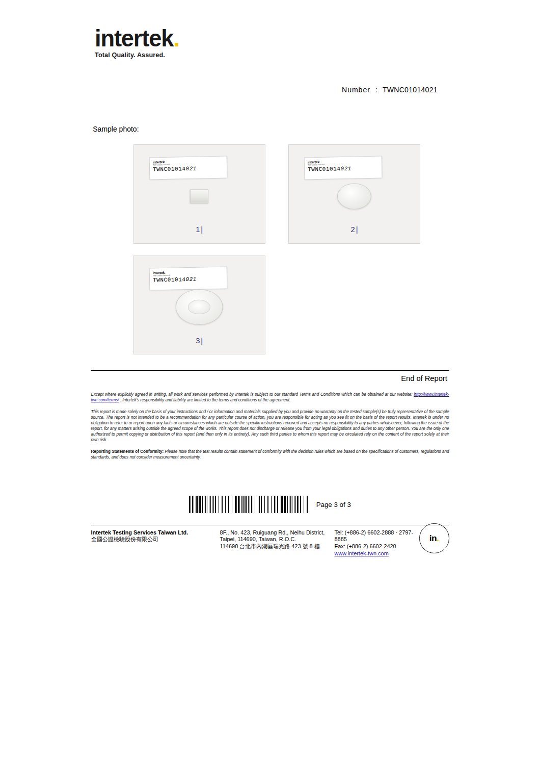intertek.
Total Quality. Assured.
Number: TWNC01014021
Sample photo:
intertek.
Total Quality. Assured.
TWNC01014021
1
intertek.
Total Quality. Assured.
TWNC01014021
2
intertek.
Total Quality. Assured.
TWNC01014021
3
End of Report
Except where explicitly agreed in writing, all work and services performed by Intertek is subject to our standard Terms and Conditions which can be obtained at our website: http://www.intertek-twn.com/terms/ . Intertek's responsibility and liability are limited to the terms and conditions of the agreement.
This report is made solely on the basis of your instructions and / or information and materials supplied by you and provide no warranty on the tested sample(s) be truly representative of the sample source. The report is not intended to be a recommendation for any particular course of action, you are responsible for acting as you see fit on the basis of the report results. Intertek is under no obligation to refer to or report upon any facts or circumstances which are outside the specific instructions received and accepts no responsibility to any parties whatsoever, following the issue of the report, for any matters arising outside the agreed scope of the works. This report does not discharge or release you from your legal obligations and duties to any other person. You are the only one authorized to permit copying or distribution of this report (and then only in its entirety). Any such third parties to whom this report may be circulated rely on the content of the report solely at their own risk
Reporting Statements of Conformity: Please note that the test results contain statement of conformity with the decision rules which are based on the specifications of customers, regulations and standards, and does not consider measurement uncertainty.
Page 3 of 3
| Intertek Testing Services Taiwan Ltd. 全國公證檢驗股份有限公司 | 8F., No. 423, Ruiguang Rd., Neihu District, Taipei, 114690, Taiwan, R.O.C. 114690 台北市內湖區瑞光路 423 號 8 樓 | Tel: (+886-2) 6602-2888 · 2797-8885 Fax: (+886-2) 6602-2420 www.intertek-twn.com | in . |